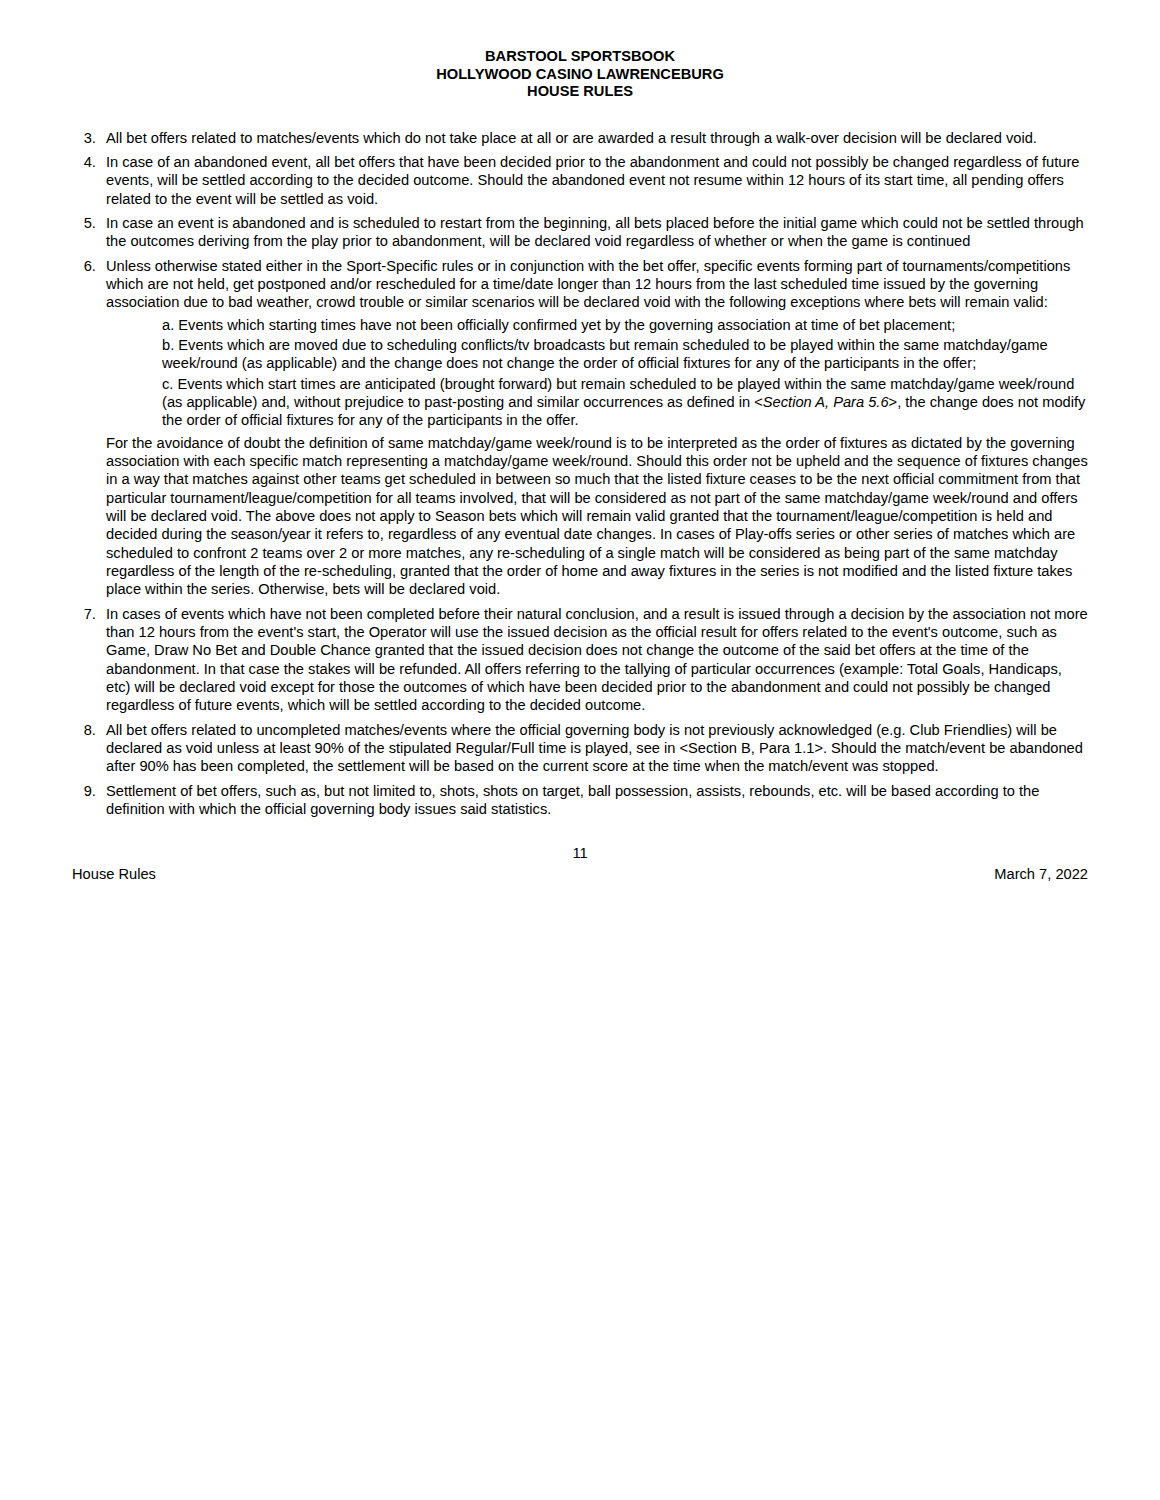BARSTOOL SPORTSBOOK
HOLLYWOOD CASINO LAWRENCEBURG
HOUSE RULES
All bet offers related to matches/events which do not take place at all or are awarded a result through a walk-over decision will be declared void.
In case of an abandoned event, all bet offers that have been decided prior to the abandonment and could not possibly be changed regardless of future events, will be settled according to the decided outcome. Should the abandoned event not resume within 12 hours of its start time, all pending offers related to the event will be settled as void.
In case an event is abandoned and is scheduled to restart from the beginning, all bets placed before the initial game which could not be settled through the outcomes deriving from the play prior to abandonment, will be declared void regardless of whether or when the game is continued
Unless otherwise stated either in the Sport-Specific rules or in conjunction with the bet offer, specific events forming part of tournaments/competitions which are not held, get postponed and/or rescheduled for a time/date longer than 12 hours from the last scheduled time issued by the governing association due to bad weather, crowd trouble or similar scenarios will be declared void with the following exceptions where bets will remain valid:
a. Events which starting times have not been officially confirmed yet by the governing association at time of bet placement;
b. Events which are moved due to scheduling conflicts/tv broadcasts but remain scheduled to be played within the same matchday/game week/round (as applicable) and the change does not change the order of official fixtures for any of the participants in the offer;
c. Events which start times are anticipated (brought forward) but remain scheduled to be played within the same matchday/game week/round (as applicable) and, without prejudice to past-posting and similar occurrences as defined in <Section A, Para 5.6>, the change does not modify the order of official fixtures for any of the participants in the offer.
For the avoidance of doubt the definition of same matchday/game week/round is to be interpreted as the order of fixtures as dictated by the governing association with each specific match representing a matchday/game week/round. Should this order not be upheld and the sequence of fixtures changes in a way that matches against other teams get scheduled in between so much that the listed fixture ceases to be the next official commitment from that particular tournament/league/competition for all teams involved, that will be considered as not part of the same matchday/game week/round and offers will be declared void. The above does not apply to Season bets which will remain valid granted that the tournament/league/competition is held and decided during the season/year it refers to, regardless of any eventual date changes. In cases of Play-offs series or other series of matches which are scheduled to confront 2 teams over 2 or more matches, any re-scheduling of a single match will be considered as being part of the same matchday regardless of the length of the re-scheduling, granted that the order of home and away fixtures in the series is not modified and the listed fixture takes place within the series. Otherwise, bets will be declared void.
In cases of events which have not been completed before their natural conclusion, and a result is issued through a decision by the association not more than 12 hours from the event's start, the Operator will use the issued decision as the official result for offers related to the event's outcome, such as Game, Draw No Bet and Double Chance granted that the issued decision does not change the outcome of the said bet offers at the time of the abandonment. In that case the stakes will be refunded. All offers referring to the tallying of particular occurrences (example: Total Goals, Handicaps, etc) will be declared void except for those the outcomes of which have been decided prior to the abandonment and could not possibly be changed regardless of future events, which will be settled according to the decided outcome.
All bet offers related to uncompleted matches/events where the official governing body is not previously acknowledged (e.g. Club Friendlies) will be declared as void unless at least 90% of the stipulated Regular/Full time is played, see in <Section B, Para 1.1>. Should the match/event be abandoned after 90% has been completed, the settlement will be based on the current score at the time when the match/event was stopped.
Settlement of bet offers, such as, but not limited to, shots, shots on target, ball possession, assists, rebounds, etc. will be based according to the definition with which the official governing body issues said statistics.
11
House Rules March 7, 2022